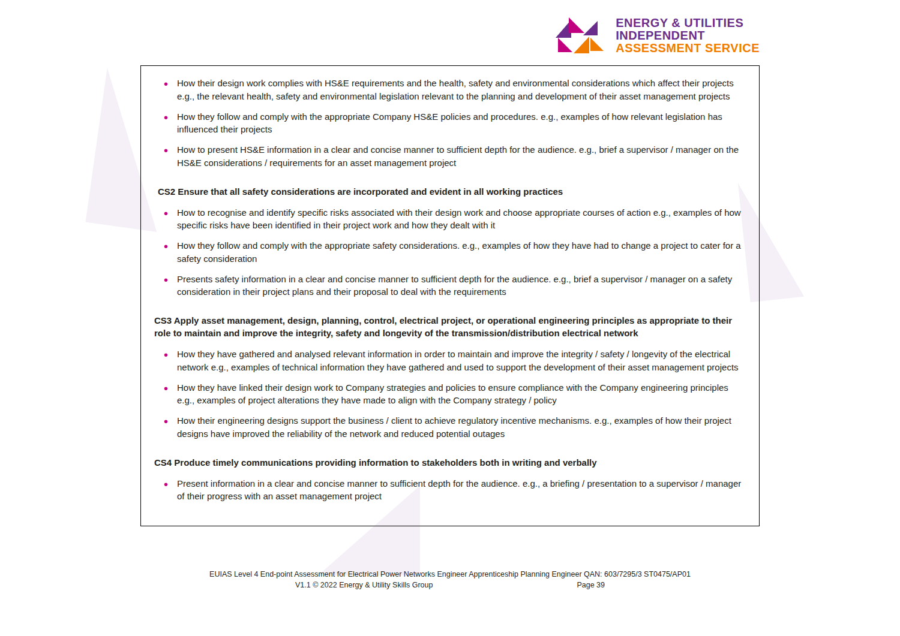Energy & Utilities
Independent
Assessment Service
How their design work complies with HS&E requirements and the health, safety and environmental considerations which affect their projects e.g., the relevant health, safety and environmental legislation relevant to the planning and development of their asset management projects
How they follow and comply with the appropriate Company HS&E policies and procedures. e.g., examples of how relevant legislation has influenced their projects
How to present HS&E information in a clear and concise manner to sufficient depth for the audience. e.g., brief a supervisor / manager on the HS&E considerations / requirements for an asset management project
CS2 Ensure that all safety considerations are incorporated and evident in all working practices
How to recognise and identify specific risks associated with their design work and choose appropriate courses of action e.g., examples of how specific risks have been identified in their project work and how they dealt with it
How they follow and comply with the appropriate safety considerations. e.g., examples of how they have had to change a project to cater for a safety consideration
Presents safety information in a clear and concise manner to sufficient depth for the audience. e.g., brief a supervisor / manager on a safety consideration in their project plans and their proposal to deal with the requirements
CS3 Apply asset management, design, planning, control, electrical project, or operational engineering principles as appropriate to their role to maintain and improve the integrity, safety and longevity of the transmission/distribution electrical network
How they have gathered and analysed relevant information in order to maintain and improve the integrity / safety / longevity of the electrical network e.g., examples of technical information they have gathered and used to support the development of their asset management projects
How they have linked their design work to Company strategies and policies to ensure compliance with the Company engineering principles e.g., examples of project alterations they have made to align with the Company strategy / policy
How their engineering designs support the business / client to achieve regulatory incentive mechanisms. e.g., examples of how their project designs have improved the reliability of the network and reduced potential outages
CS4 Produce timely communications providing information to stakeholders both in writing and verbally
Present information in a clear and concise manner to sufficient depth for the audience. e.g., a briefing / presentation to a supervisor / manager of their progress with an asset management project
EUIAS Level 4 End-point Assessment for Electrical Power Networks Engineer Apprenticeship Planning Engineer QAN: 603/7295/3 ST0475/AP01
V1.1 © 2022 Energy & Utility Skills Group Page 39